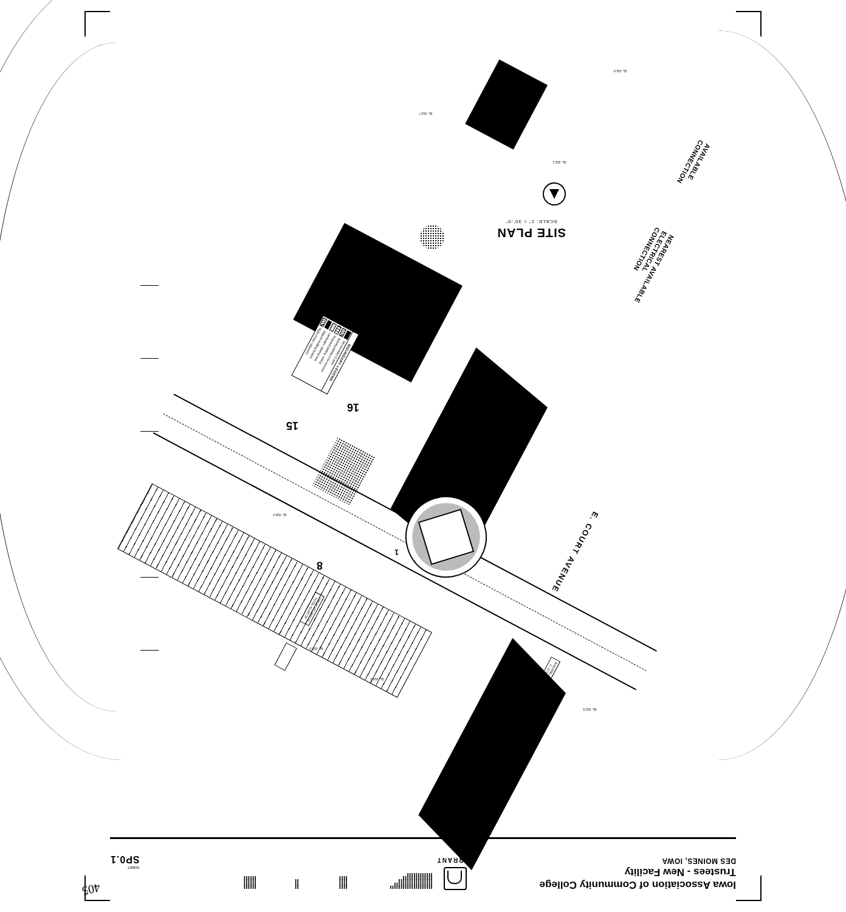Iowa Association of Community College
Trustees - New Facility
DES MOINES, IOWA
DURRANT
▌▌▌▌▌▌▌▌▌▌▌▌▌▌▌▌▌▌▌▌
▌▌▌▌▌▌▌▌▌▌▌▌▌▌▌▌▌▌
▌▌▌▌▌▌▌▌▌▌▌▌▌▌▌▌
▌▌▌▌▌▌▌▌▌▌▌▌▌▌
▌▌▌▌▌▌▌▌▌▌▌▌
▌▌▌▌
▌▌▌▌
▌▌▌▌
▌▌▌▌
▌▌
▌▌
▌▌
▌▌▌▌▌▌
▌▌▌▌▌▌
▌▌▌▌▌▌
▌▌▌▌▌▌
SHEET SP0.1
405
E. COURT AVENUE
BUILDING EXPANSION
+/- 10,000 SQ. FT.
ONE ACRE PARCEL
TOTAL 43,560 SF
NEAREST AVAILABLE
ELECTRICAL
CONNECTION
AVAILABLE
CONNECTION
8
16
15
4
1
EL. 812.5
EL. 813.0
EL. 814.2
EL. 815.0
EL. 816.4
EL. 815.8
EL. 814.9
EL. 812.1
EL. 811.6
EL. 813.7
BOUNDARY LEGEND
| | Site boundary (1 acre) |
| | Existing parking to be removed |
| | Proposed parking / paving |
| | Landscape / planting area |
| | Adjacent building footprint |
| | Right-of-way / easement |
SITE PLAN
SCALE: 1" = 30'-0"
Sheet SP0.1 — Site Plan. Project: Iowa Association of Community College Trustees, New Facility, Des Moines, Iowa. Architect: Durrant. Plan shows a one-acre parcel along E. Court Avenue with a proposed building and a noted building expansion of approximately 10,000 square feet, parking areas, landscape masses, lot numbers 1, 4, 8, 15 and 16, a boundary legend, north arrow, and notes indicating the nearest available electrical connection. Handwritten page number 405.